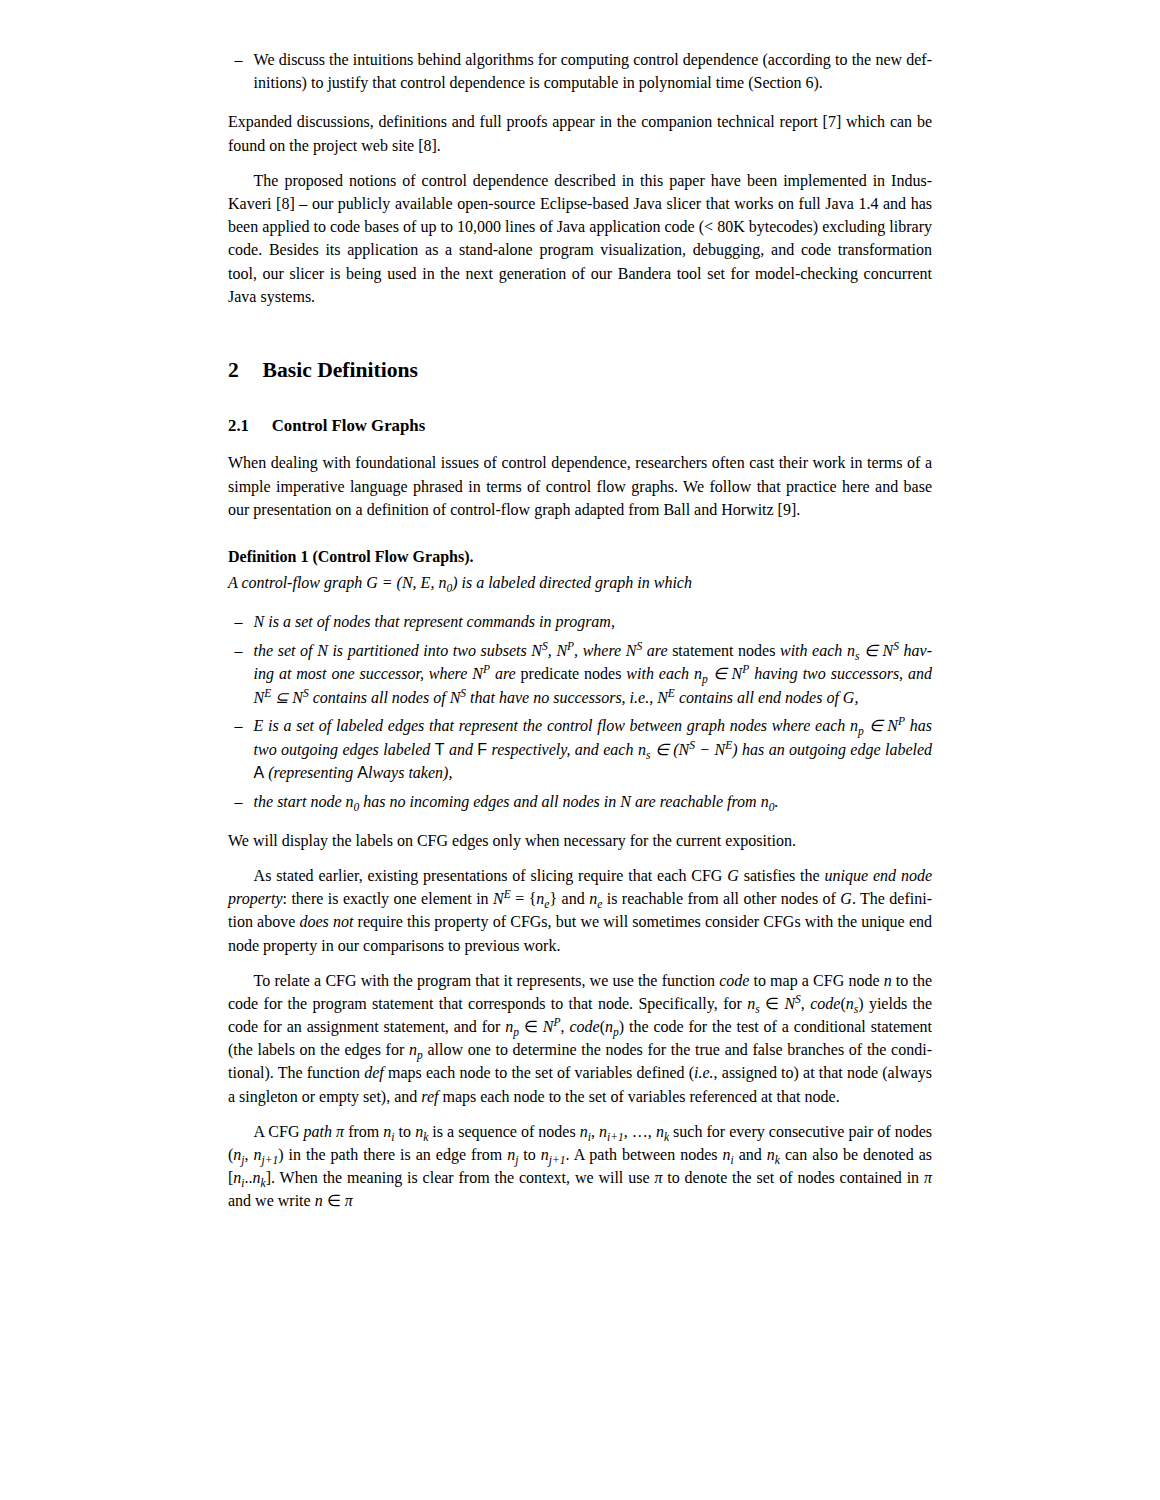We discuss the intuitions behind algorithms for computing control dependence (according to the new definitions) to justify that control dependence is computable in polynomial time (Section 6).
Expanded discussions, definitions and full proofs appear in the companion technical report [7] which can be found on the project web site [8].
The proposed notions of control dependence described in this paper have been implemented in Indus-Kaveri [8] – our publicly available open-source Eclipse-based Java slicer that works on full Java 1.4 and has been applied to code bases of up to 10,000 lines of Java application code (< 80K bytecodes) excluding library code. Besides its application as a stand-alone program visualization, debugging, and code transformation tool, our slicer is being used in the next generation of our Bandera tool set for model-checking concurrent Java systems.
2 Basic Definitions
2.1 Control Flow Graphs
When dealing with foundational issues of control dependence, researchers often cast their work in terms of a simple imperative language phrased in terms of control flow graphs. We follow that practice here and base our presentation on a definition of control-flow graph adapted from Ball and Horwitz [9].
Definition 1 (Control Flow Graphs).
A control-flow graph G = (N, E, n0) is a labeled directed graph in which
N is a set of nodes that represent commands in program,
the set of N is partitioned into two subsets NS, NP, where NS are statement nodes with each ns ∈ NS having at most one successor, where NP are predicate nodes with each np ∈ NP having two successors, and NE ⊆ NS contains all nodes of NS that have no successors, i.e., NE contains all end nodes of G,
E is a set of labeled edges that represent the control flow between graph nodes where each np ∈ NP has two outgoing edges labeled T and F respectively, and each ns ∈ (NS − NE) has an outgoing edge labeled A (representing Always taken),
the start node n0 has no incoming edges and all nodes in N are reachable from n0.
We will display the labels on CFG edges only when necessary for the current exposition.
As stated earlier, existing presentations of slicing require that each CFG G satisfies the unique end node property: there is exactly one element in NE = {ne} and ne is reachable from all other nodes of G. The definition above does not require this property of CFGs, but we will sometimes consider CFGs with the unique end node property in our comparisons to previous work.
To relate a CFG with the program that it represents, we use the function code to map a CFG node n to the code for the program statement that corresponds to that node. Specifically, for ns ∈ NS, code(ns) yields the code for an assignment statement, and for np ∈ NP, code(np) the code for the test of a conditional statement (the labels on the edges for np allow one to determine the nodes for the true and false branches of the conditional). The function def maps each node to the set of variables defined (i.e., assigned to) at that node (always a singleton or empty set), and ref maps each node to the set of variables referenced at that node.
A CFG path π from ni to nk is a sequence of nodes ni, ni+1, …, nk such for every consecutive pair of nodes (nj, nj+1) in the path there is an edge from nj to nj+1. A path between nodes ni and nk can also be denoted as [ni..nk]. When the meaning is clear from the context, we will use π to denote the set of nodes contained in π and we write n ∈ π